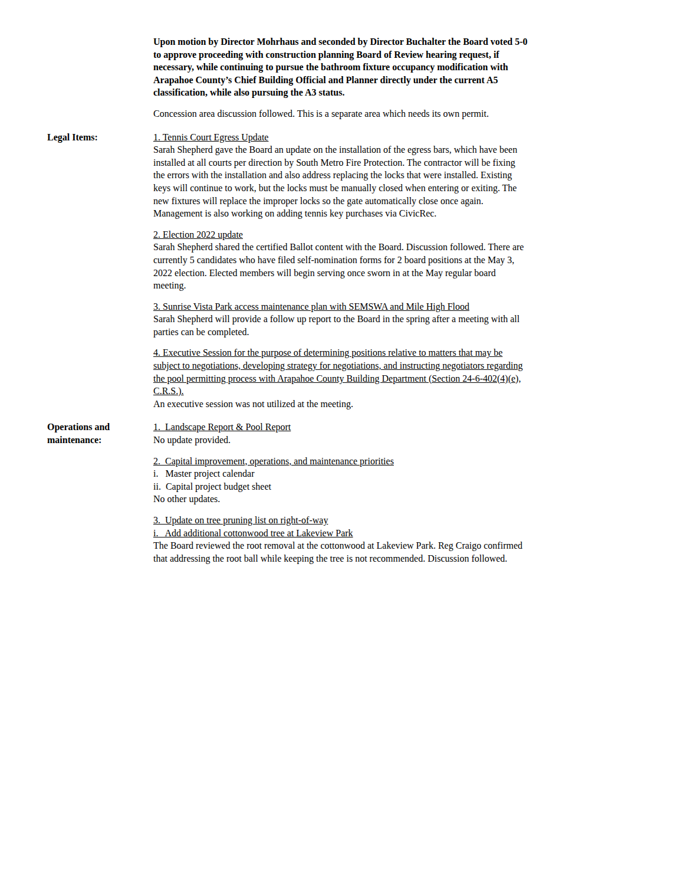Upon motion by Director Mohrhaus and seconded by Director Buchalter the Board voted 5-0 to approve proceeding with construction planning Board of Review hearing request, if necessary, while continuing to pursue the bathroom fixture occupancy modification with Arapahoe County’s Chief Building Official and Planner directly under the current A5 classification, while also pursuing the A3 status.
Concession area discussion followed. This is a separate area which needs its own permit.
Legal Items:
1. Tennis Court Egress Update
Sarah Shepherd gave the Board an update on the installation of the egress bars, which have been installed at all courts per direction by South Metro Fire Protection. The contractor will be fixing the errors with the installation and also address replacing the locks that were installed. Existing keys will continue to work, but the locks must be manually closed when entering or exiting. The new fixtures will replace the improper locks so the gate automatically close once again. Management is also working on adding tennis key purchases via CivicRec.
2. Election 2022 update
Sarah Shepherd shared the certified Ballot content with the Board. Discussion followed. There are currently 5 candidates who have filed self-nomination forms for 2 board positions at the May 3, 2022 election. Elected members will begin serving once sworn in at the May regular board meeting.
3. Sunrise Vista Park access maintenance plan with SEMSWA and Mile High Flood
Sarah Shepherd will provide a follow up report to the Board in the spring after a meeting with all parties can be completed.
4. Executive Session for the purpose of determining positions relative to matters that may be subject to negotiations, developing strategy for negotiations, and instructing negotiators regarding the pool permitting process with Arapahoe County Building Department (Section 24-6-402(4)(e), C.R.S.).
An executive session was not utilized at the meeting.
Operations and maintenance:
1. Landscape Report & Pool Report
No update provided.
2. Capital improvement, operations, and maintenance priorities
i. Master project calendar
ii. Capital project budget sheet
No other updates.
3. Update on tree pruning list on right-of-way
i. Add additional cottonwood tree at Lakeview Park
The Board reviewed the root removal at the cottonwood at Lakeview Park. Reg Craigo confirmed that addressing the root ball while keeping the tree is not recommended. Discussion followed.